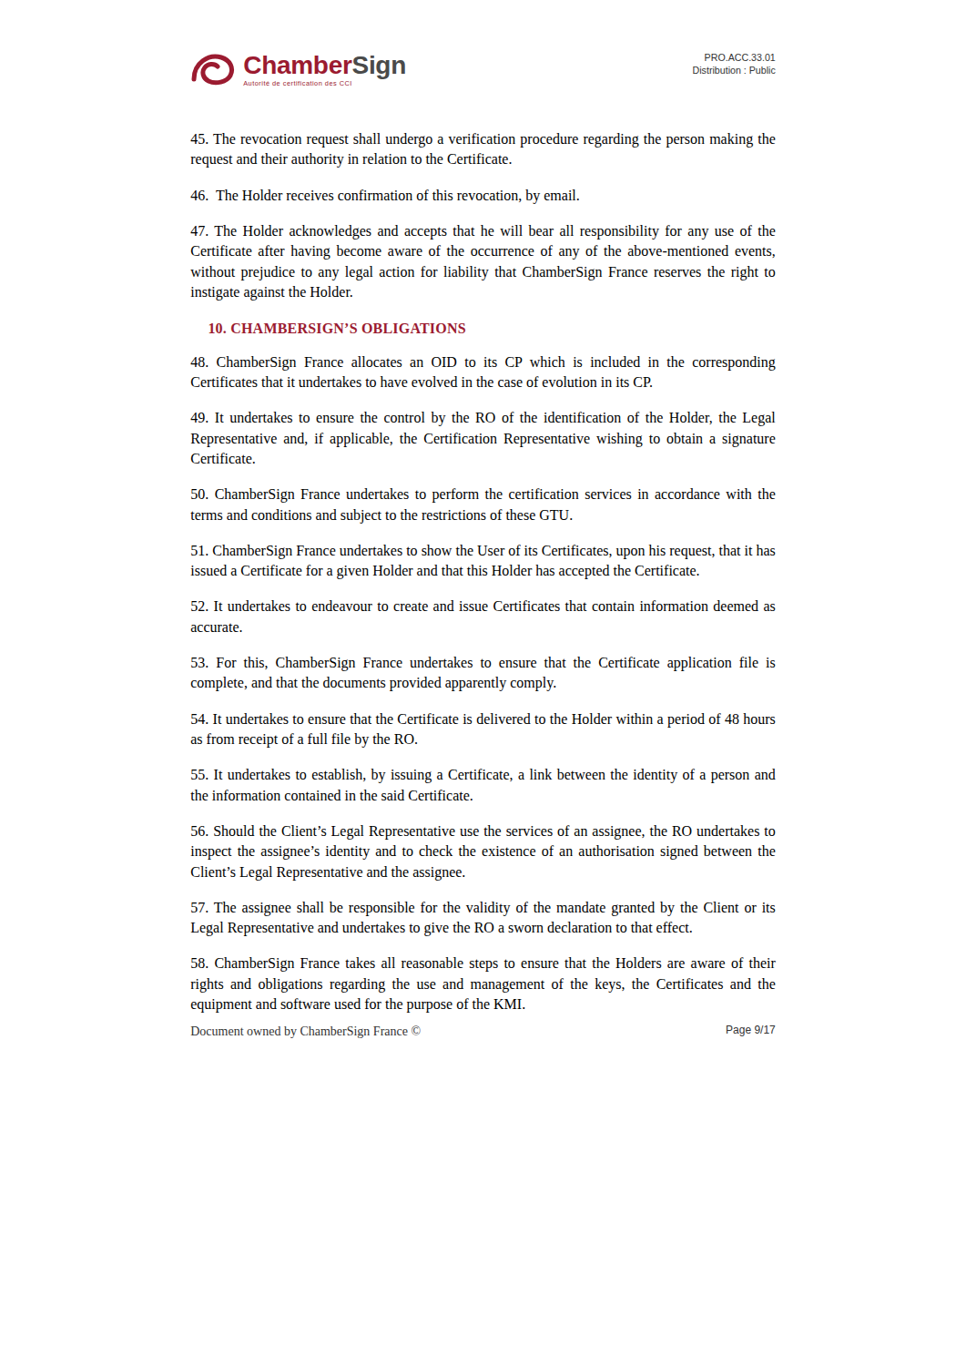Chamber Sign
Autorité de certification des CCI
PRO.ACC.33.01
Distribution : Public
45. The revocation request shall undergo a verification procedure regarding the person making the request and their authority in relation to the Certificate.
46. The Holder receives confirmation of this revocation, by email.
47. The Holder acknowledges and accepts that he will bear all responsibility for any use of the Certificate after having become aware of the occurrence of any of the above-mentioned events, without prejudice to any legal action for liability that ChamberSign France reserves the right to instigate against the Holder.
10. CHAMBERSIGN’S OBLIGATIONS
48. ChamberSign France allocates an OID to its CP which is included in the corresponding Certificates that it undertakes to have evolved in the case of evolution in its CP.
49. It undertakes to ensure the control by the RO of the identification of the Holder, the Legal Representative and, if applicable, the Certification Representative wishing to obtain a signature Certificate.
50. ChamberSign France undertakes to perform the certification services in accordance with the terms and conditions and subject to the restrictions of these GTU.
51. ChamberSign France undertakes to show the User of its Certificates, upon his request, that it has issued a Certificate for a given Holder and that this Holder has accepted the Certificate.
52. It undertakes to endeavour to create and issue Certificates that contain information deemed as accurate.
53. For this, ChamberSign France undertakes to ensure that the Certificate application file is complete, and that the documents provided apparently comply.
54. It undertakes to ensure that the Certificate is delivered to the Holder within a period of 48 hours as from receipt of a full file by the RO.
55. It undertakes to establish, by issuing a Certificate, a link between the identity of a person and the information contained in the said Certificate.
56. Should the Client’s Legal Representative use the services of an assignee, the RO undertakes to inspect the assignee’s identity and to check the existence of an authorisation signed between the Client’s Legal Representative and the assignee.
57. The assignee shall be responsible for the validity of the mandate granted by the Client or its Legal Representative and undertakes to give the RO a sworn declaration to that effect.
58. ChamberSign France takes all reasonable steps to ensure that the Holders are aware of their rights and obligations regarding the use and management of the keys, the Certificates and the equipment and software used for the purpose of the KMI.
Document owned by ChamberSign France ©
Page 9/17